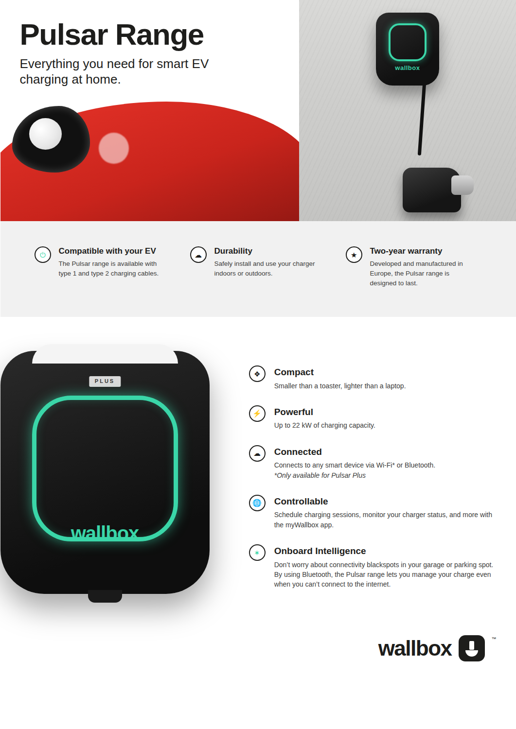Pulsar Range
Everything you need for smart EV charging at home.
wallbox
⏻
Compatible with your EV
The Pulsar range is available with type 1 and type 2 charging cables.
☁
Durability
Safely install and use your charger indoors or outdoors.
★
Two-year warranty
Developed and manufactured in Europe, the Pulsar range is designed to last.
PLUS
wallbox
❖
Compact
Smaller than a toaster, lighter than a laptop.
⚡
Powerful
Up to 22 kW of charging capacity.
☁
Connected
Connects to any smart device via Wi-Fi* or Bluetooth. *Only available for Pulsar Plus
🌐
Controllable
Schedule charging sessions, monitor your charger status, and more with the myWallbox app.
✶
Onboard Intelligence
Don’t worry about connectivity blackspots in your garage or parking spot. By using Bluetooth, the Pulsar range lets you manage your charge even when you can’t connect to the internet.
wallbox ™